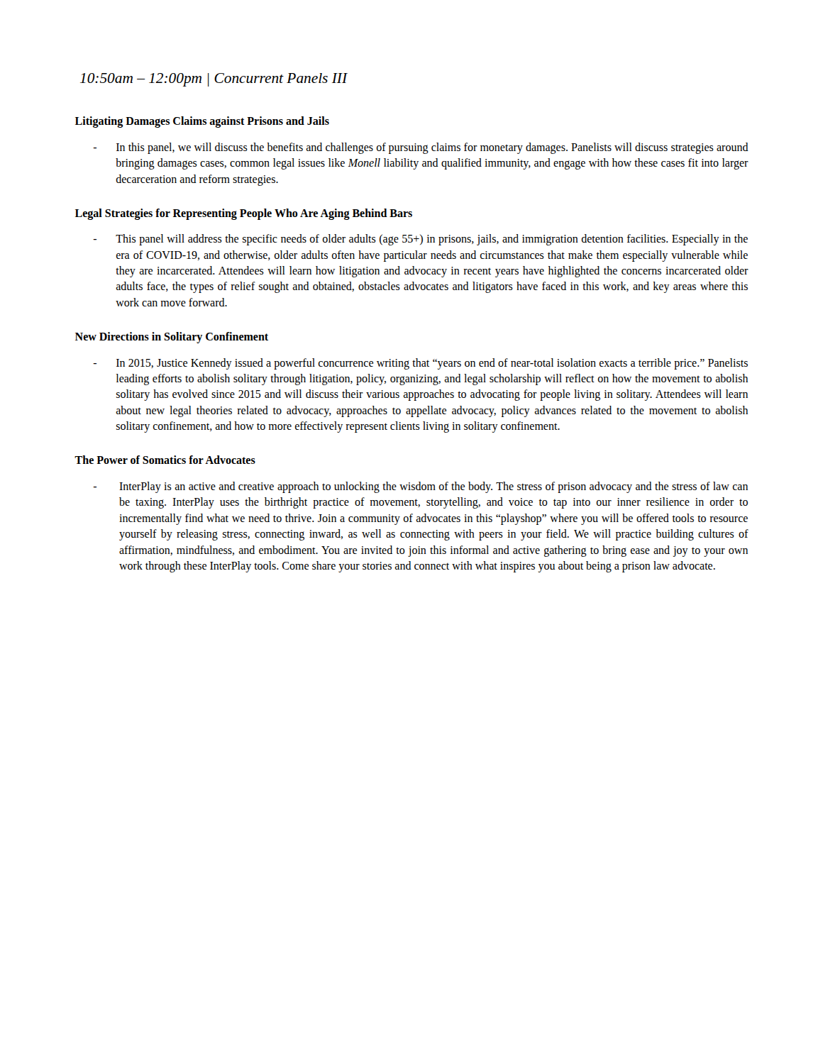10:50am – 12:00pm | Concurrent Panels III
Litigating Damages Claims against Prisons and Jails
In this panel, we will discuss the benefits and challenges of pursuing claims for monetary damages. Panelists will discuss strategies around bringing damages cases, common legal issues like Monell liability and qualified immunity, and engage with how these cases fit into larger decarceration and reform strategies.
Legal Strategies for Representing People Who Are Aging Behind Bars
This panel will address the specific needs of older adults (age 55+) in prisons, jails, and immigration detention facilities. Especially in the era of COVID-19, and otherwise, older adults often have particular needs and circumstances that make them especially vulnerable while they are incarcerated. Attendees will learn how litigation and advocacy in recent years have highlighted the concerns incarcerated older adults face, the types of relief sought and obtained, obstacles advocates and litigators have faced in this work, and key areas where this work can move forward.
New Directions in Solitary Confinement
In 2015, Justice Kennedy issued a powerful concurrence writing that “years on end of near-total isolation exacts a terrible price.” Panelists leading efforts to abolish solitary through litigation, policy, organizing, and legal scholarship will reflect on how the movement to abolish solitary has evolved since 2015 and will discuss their various approaches to advocating for people living in solitary. Attendees will learn about new legal theories related to advocacy, approaches to appellate advocacy, policy advances related to the movement to abolish solitary confinement, and how to more effectively represent clients living in solitary confinement.
The Power of Somatics for Advocates
InterPlay is an active and creative approach to unlocking the wisdom of the body. The stress of prison advocacy and the stress of law can be taxing. InterPlay uses the birthright practice of movement, storytelling, and voice to tap into our inner resilience in order to incrementally find what we need to thrive. Join a community of advocates in this “playshop” where you will be offered tools to resource yourself by releasing stress, connecting inward, as well as connecting with peers in your field. We will practice building cultures of affirmation, mindfulness, and embodiment. You are invited to join this informal and active gathering to bring ease and joy to your own work through these InterPlay tools. Come share your stories and connect with what inspires you about being a prison law advocate.